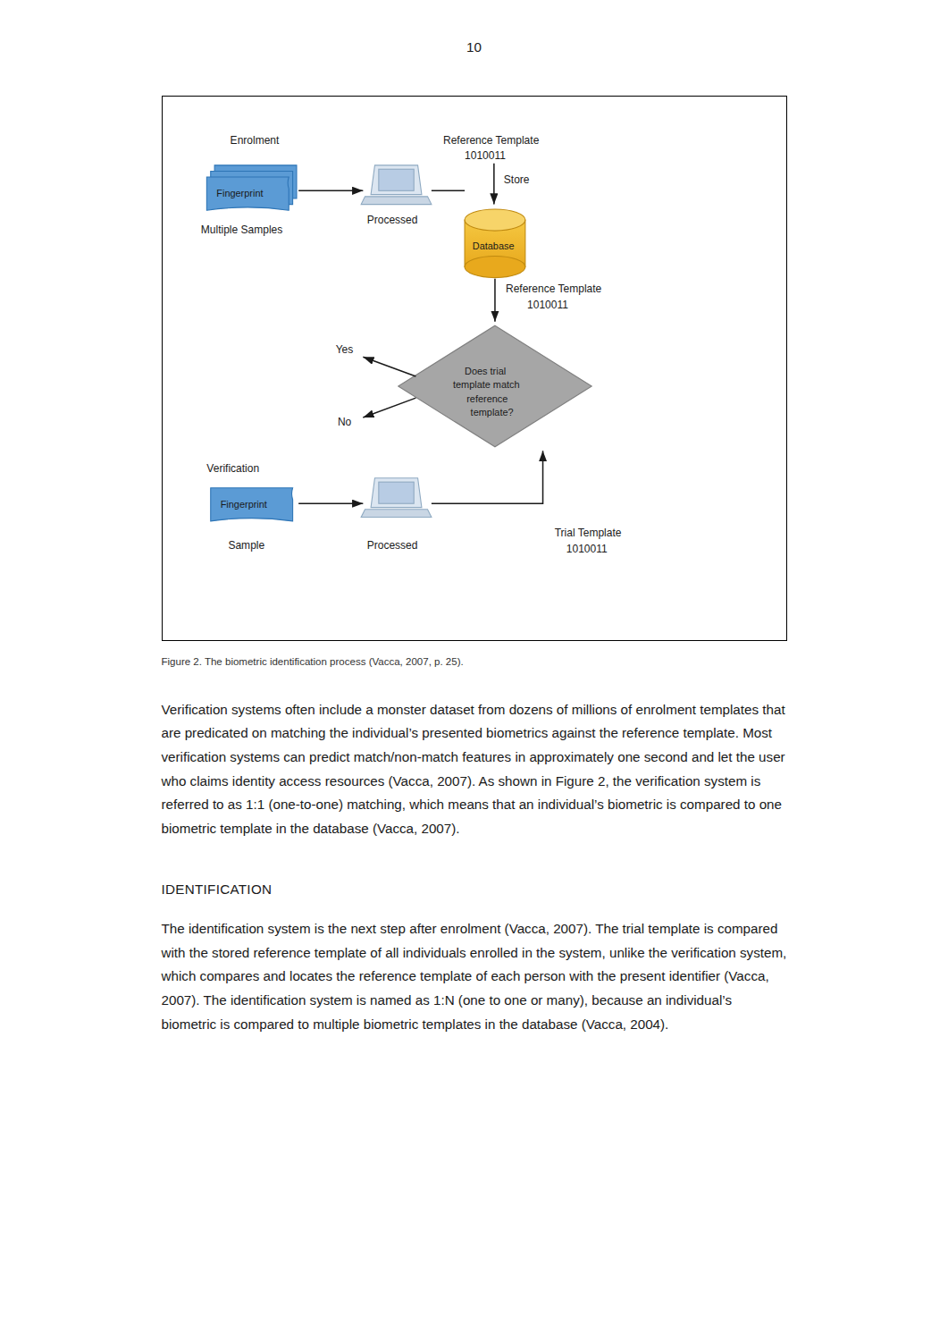10
The biometric identification process Flow diagram: Enrolment fingerprint multiple samples are processed into a reference template 1010011 which is stored in a database. The reference template is retrieved and compared in a decision diamond asking whether the trial template matches the reference template, with Yes and No outputs. Separately, a verification fingerprint sample is processed into a trial template 1010011 which feeds into the decision diamond. Enrolment Fingerprint Multiple Samples Processed Reference Template 1010011 Store Database Reference Template 1010011 Does trial template match reference template? Yes No Verification Fingerprint Sample Processed Trial Template 1010011
Figure 2. The biometric identification process (Vacca, 2007, p. 25).
Verification systems often include a monster dataset from dozens of millions of enrolment templates that are predicated on matching the individual’s presented biometrics against the reference template. Most verification systems can predict match/non-match features in approximately one second and let the user who claims identity access resources (Vacca, 2007). As shown in Figure 2, the verification system is referred to as 1:1 (one-to-one) matching, which means that an individual’s biometric is compared to one biometric template in the database (Vacca, 2007).
IDENTIFICATION
The identification system is the next step after enrolment (Vacca, 2007). The trial template is compared with the stored reference template of all individuals enrolled in the system, unlike the verification system, which compares and locates the reference template of each person with the present identifier (Vacca, 2007). The identification system is named as 1:N (one to one or many), because an individual’s biometric is compared to multiple biometric templates in the database (Vacca, 2004).